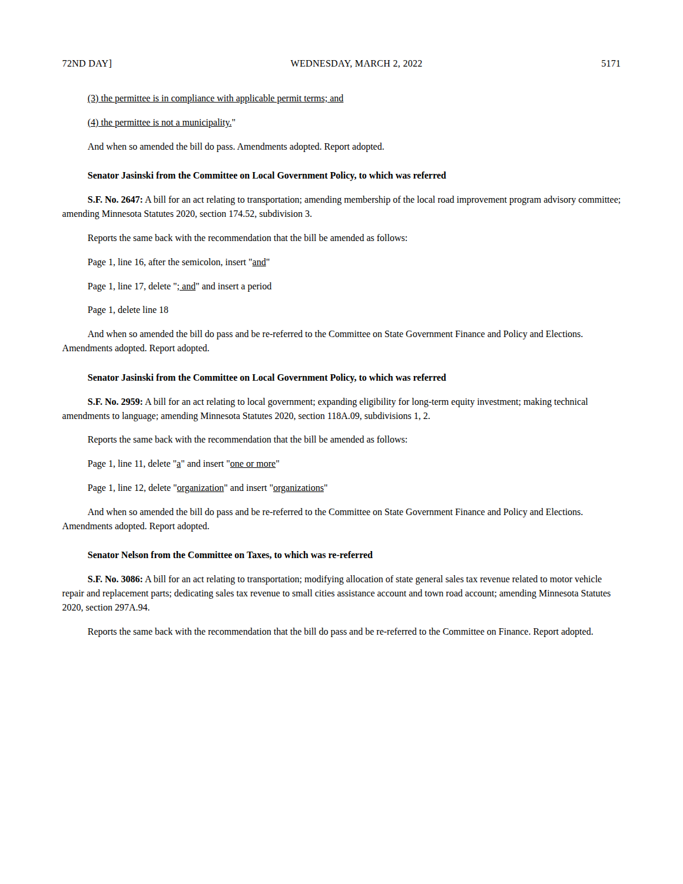72ND DAY] WEDNESDAY, MARCH 2, 2022 5171
(3) the permittee is in compliance with applicable permit terms; and
(4) the permittee is not a municipality."
And when so amended the bill do pass. Amendments adopted. Report adopted.
Senator Jasinski from the Committee on Local Government Policy, to which was referred
S.F. No. 2647: A bill for an act relating to transportation; amending membership of the local road improvement program advisory committee; amending Minnesota Statutes 2020, section 174.52, subdivision 3.
Reports the same back with the recommendation that the bill be amended as follows:
Page 1, line 16, after the semicolon, insert "and"
Page 1, line 17, delete "; and" and insert a period
Page 1, delete line 18
And when so amended the bill do pass and be re-referred to the Committee on State Government Finance and Policy and Elections. Amendments adopted. Report adopted.
Senator Jasinski from the Committee on Local Government Policy, to which was referred
S.F. No. 2959: A bill for an act relating to local government; expanding eligibility for long-term equity investment; making technical amendments to language; amending Minnesota Statutes 2020, section 118A.09, subdivisions 1, 2.
Reports the same back with the recommendation that the bill be amended as follows:
Page 1, line 11, delete "a" and insert "one or more"
Page 1, line 12, delete "organization" and insert "organizations"
And when so amended the bill do pass and be re-referred to the Committee on State Government Finance and Policy and Elections. Amendments adopted. Report adopted.
Senator Nelson from the Committee on Taxes, to which was re-referred
S.F. No. 3086: A bill for an act relating to transportation; modifying allocation of state general sales tax revenue related to motor vehicle repair and replacement parts; dedicating sales tax revenue to small cities assistance account and town road account; amending Minnesota Statutes 2020, section 297A.94.
Reports the same back with the recommendation that the bill do pass and be re-referred to the Committee on Finance. Report adopted.